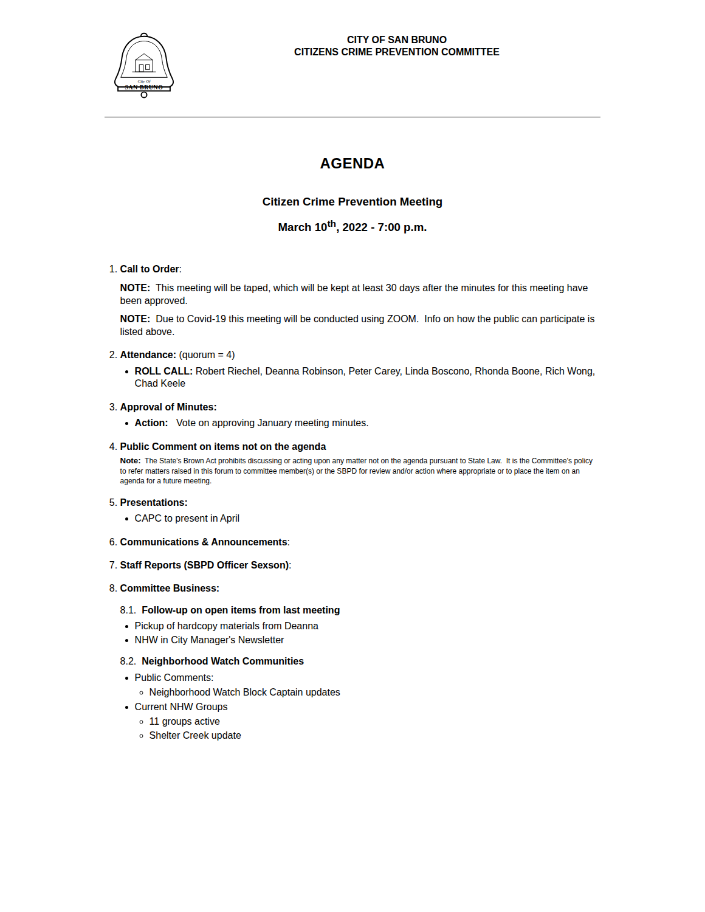City of San Bruno official seal City Of SAN BRUNO
CITY OF SAN BRUNO
CITIZENS CRIME PREVENTION COMMITTEE
AGENDA
Citizen Crime Prevention Meeting
March 10th, 2022 - 7:00 p.m.
Call to Order:
NOTE: This meeting will be taped, which will be kept at least 30 days after the minutes for this meeting have been approved.
NOTE: Due to Covid-19 this meeting will be conducted using ZOOM. Info on how the public can participate is listed above.
Attendance: (quorum = 4)
ROLL CALL: Robert Riechel, Deanna Robinson, Peter Carey, Linda Boscono, Rhonda Boone, Rich Wong, Chad Keele
Approval of Minutes:
Action: Vote on approving January meeting minutes.
Public Comment on items not on the agenda
Note: The State's Brown Act prohibits discussing or acting upon any matter not on the agenda pursuant to State Law. It is the Committee's policy to refer matters raised in this forum to committee member(s) or the SBPD for review and/or action where appropriate or to place the item on an agenda for a future meeting.
Presentations:
CAPC to present in April
Communications & Announcements:
Staff Reports (SBPD Officer Sexson):
Committee Business:
8.1. Follow-up on open items from last meeting
Pickup of hardcopy materials from Deanna
NHW in City Manager's Newsletter
8.2. Neighborhood Watch Communities
Public Comments:
Neighborhood Watch Block Captain updates
Current NHW Groups
11 groups active
Shelter Creek update